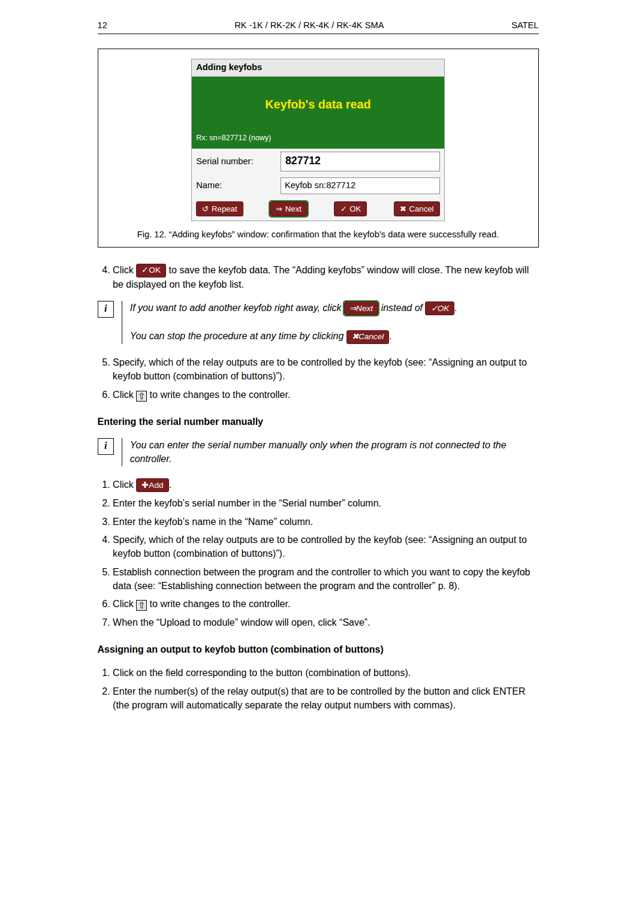12
RK -1K / RK-2K / RK-4K / RK-4K SMA
SATEL
Adding keyfobs
Keyfob's data read
Rx: sn=827712 (nowy)
Serial number:
827712
Name:
Keyfob sn:827712
↺Repeat ⇒Next ✓OK ✖Cancel
Fig. 12. “Adding keyfobs” window: confirmation that the keyfob’s data were successfully read.
Click ✓OK to save the keyfob data. The “Adding keyfobs” window will close. The new keyfob will be displayed on the keyfob list.
i
If you want to add another keyfob right away, click ⇒Next instead of ✓OK.
You can stop the procedure at any time by clicking ✖Cancel.
Specify, which of the relay outputs are to be controlled by the keyfob (see: “Assigning an output to keyfob button (combination of buttons)”).
Click ⇧ to write changes to the controller.
Entering the serial number manually
i
You can enter the serial number manually only when the program is not connected to the controller.
Click ✚Add.
Enter the keyfob’s serial number in the “Serial number” column.
Enter the keyfob’s name in the “Name” column.
Specify, which of the relay outputs are to be controlled by the keyfob (see: “Assigning an output to keyfob button (combination of buttons)”).
Establish connection between the program and the controller to which you want to copy the keyfob data (see: “Establishing connection between the program and the controller” p. 8).
Click ⇧ to write changes to the controller.
When the “Upload to module” window will open, click “Save”.
Assigning an output to keyfob button (combination of buttons)
Click on the field corresponding to the button (combination of buttons).
Enter the number(s) of the relay output(s) that are to be controlled by the button and click ENTER (the program will automatically separate the relay output numbers with commas).